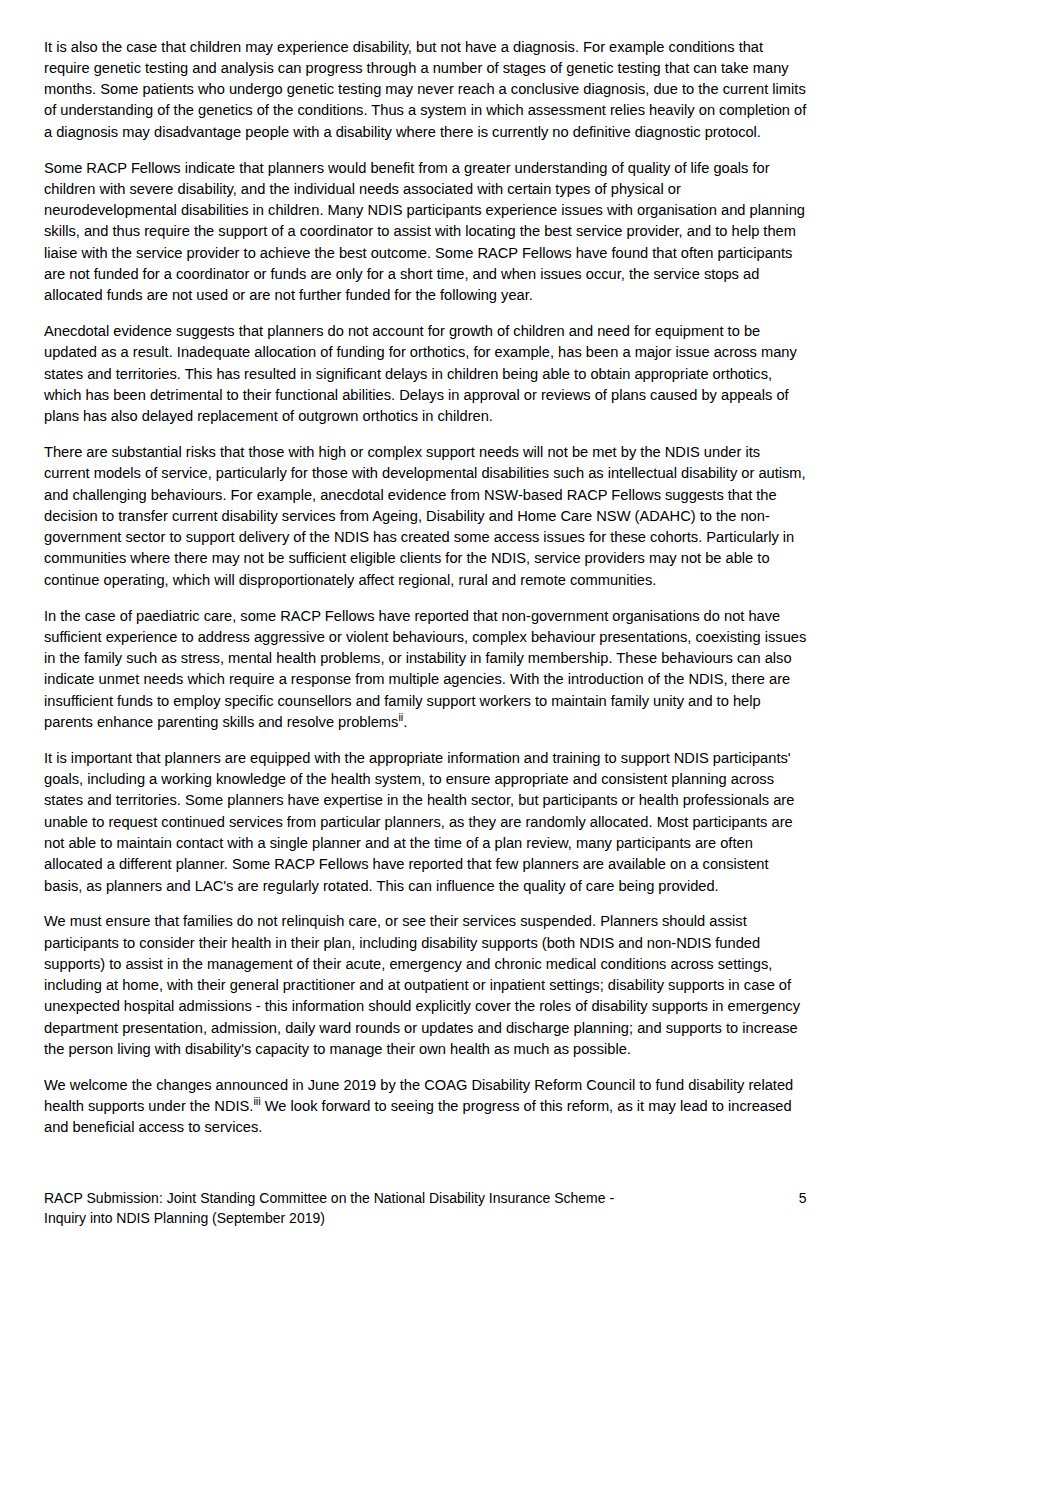It is also the case that children may experience disability, but not have a diagnosis. For example conditions that require genetic testing and analysis can progress through a number of stages of genetic testing that can take many months. Some patients who undergo genetic testing may never reach a conclusive diagnosis, due to the current limits of understanding of the genetics of the conditions. Thus a system in which assessment relies heavily on completion of a diagnosis may disadvantage people with a disability where there is currently no definitive diagnostic protocol.
Some RACP Fellows indicate that planners would benefit from a greater understanding of quality of life goals for children with severe disability, and the individual needs associated with certain types of physical or neurodevelopmental disabilities in children. Many NDIS participants experience issues with organisation and planning skills, and thus require the support of a coordinator to assist with locating the best service provider, and to help them liaise with the service provider to achieve the best outcome. Some RACP Fellows have found that often participants are not funded for a coordinator or funds are only for a short time, and when issues occur, the service stops ad allocated funds are not used or are not further funded for the following year.
Anecdotal evidence suggests that planners do not account for growth of children and need for equipment to be updated as a result. Inadequate allocation of funding for orthotics, for example, has been a major issue across many states and territories. This has resulted in significant delays in children being able to obtain appropriate orthotics, which has been detrimental to their functional abilities. Delays in approval or reviews of plans caused by appeals of plans has also delayed replacement of outgrown orthotics in children.
There are substantial risks that those with high or complex support needs will not be met by the NDIS under its current models of service, particularly for those with developmental disabilities such as intellectual disability or autism, and challenging behaviours. For example, anecdotal evidence from NSW-based RACP Fellows suggests that the decision to transfer current disability services from Ageing, Disability and Home Care NSW (ADAHC) to the non-government sector to support delivery of the NDIS has created some access issues for these cohorts. Particularly in communities where there may not be sufficient eligible clients for the NDIS, service providers may not be able to continue operating, which will disproportionately affect regional, rural and remote communities.
In the case of paediatric care, some RACP Fellows have reported that non-government organisations do not have sufficient experience to address aggressive or violent behaviours, complex behaviour presentations, coexisting issues in the family such as stress, mental health problems, or instability in family membership. These behaviours can also indicate unmet needs which require a response from multiple agencies. With the introduction of the NDIS, there are insufficient funds to employ specific counsellors and family support workers to maintain family unity and to help parents enhance parenting skills and resolve problemsii.
It is important that planners are equipped with the appropriate information and training to support NDIS participants' goals, including a working knowledge of the health system, to ensure appropriate and consistent planning across states and territories. Some planners have expertise in the health sector, but participants or health professionals are unable to request continued services from particular planners, as they are randomly allocated. Most participants are not able to maintain contact with a single planner and at the time of a plan review, many participants are often allocated a different planner. Some RACP Fellows have reported that few planners are available on a consistent basis, as planners and LAC's are regularly rotated. This can influence the quality of care being provided.
We must ensure that families do not relinquish care, or see their services suspended. Planners should assist participants to consider their health in their plan, including disability supports (both NDIS and non-NDIS funded supports) to assist in the management of their acute, emergency and chronic medical conditions across settings, including at home, with their general practitioner and at outpatient or inpatient settings; disability supports in case of unexpected hospital admissions - this information should explicitly cover the roles of disability supports in emergency department presentation, admission, daily ward rounds or updates and discharge planning; and supports to increase the person living with disability's capacity to manage their own health as much as possible.
We welcome the changes announced in June 2019 by the COAG Disability Reform Council to fund disability related health supports under the NDIS.iii We look forward to seeing the progress of this reform, as it may lead to increased and beneficial access to services.
RACP Submission: Joint Standing Committee on the National Disability Insurance Scheme - Inquiry into NDIS Planning (September 2019) 5